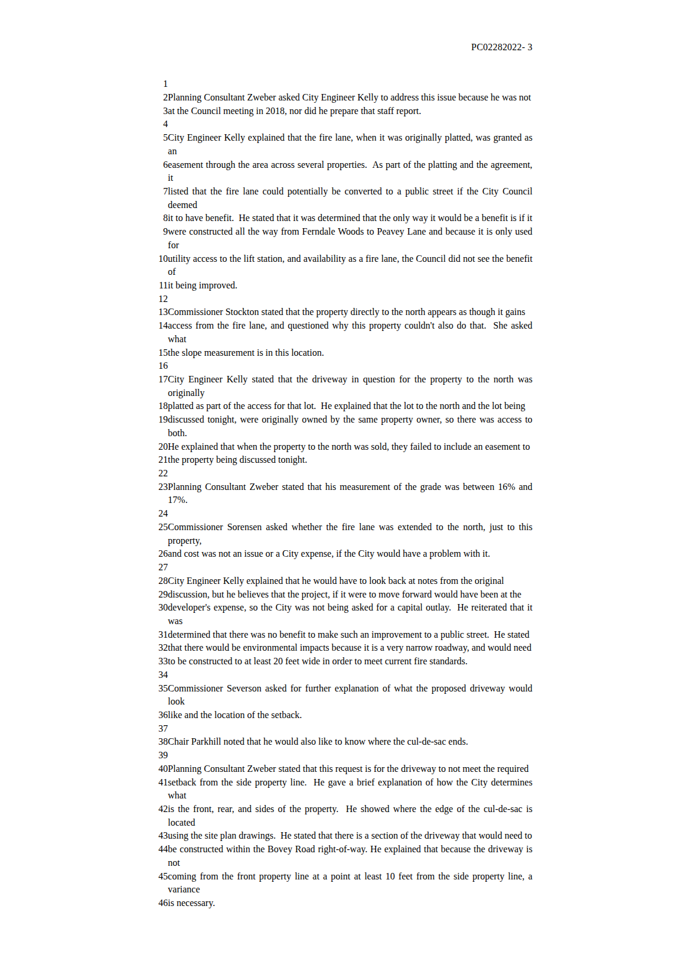PC02282022- 3
| 1 | |
| 2 | Planning Consultant Zweber asked City Engineer Kelly to address this issue because he was not |
| 3 | at the Council meeting in 2018, nor did he prepare that staff report. |
| 4 | |
| 5 | City Engineer Kelly explained that the fire lane, when it was originally platted, was granted as an |
| 6 | easement through the area across several properties. As part of the platting and the agreement, it |
| 7 | listed that the fire lane could potentially be converted to a public street if the City Council deemed |
| 8 | it to have benefit. He stated that it was determined that the only way it would be a benefit is if it |
| 9 | were constructed all the way from Ferndale Woods to Peavey Lane and because it is only used for |
| 10 | utility access to the lift station, and availability as a fire lane, the Council did not see the benefit of |
| 11 | it being improved. |
| 12 | |
| 13 | Commissioner Stockton stated that the property directly to the north appears as though it gains |
| 14 | access from the fire lane, and questioned why this property couldn't also do that. She asked what |
| 15 | the slope measurement is in this location. |
| 16 | |
| 17 | City Engineer Kelly stated that the driveway in question for the property to the north was originally |
| 18 | platted as part of the access for that lot. He explained that the lot to the north and the lot being |
| 19 | discussed tonight, were originally owned by the same property owner, so there was access to both. |
| 20 | He explained that when the property to the north was sold, they failed to include an easement to |
| 21 | the property being discussed tonight. |
| 22 | |
| 23 | Planning Consultant Zweber stated that his measurement of the grade was between 16% and 17%. |
| 24 | |
| 25 | Commissioner Sorensen asked whether the fire lane was extended to the north, just to this property, |
| 26 | and cost was not an issue or a City expense, if the City would have a problem with it. |
| 27 | |
| 28 | City Engineer Kelly explained that he would have to look back at notes from the original |
| 29 | discussion, but he believes that the project, if it were to move forward would have been at the |
| 30 | developer's expense, so the City was not being asked for a capital outlay. He reiterated that it was |
| 31 | determined that there was no benefit to make such an improvement to a public street. He stated |
| 32 | that there would be environmental impacts because it is a very narrow roadway, and would need |
| 33 | to be constructed to at least 20 feet wide in order to meet current fire standards. |
| 34 | |
| 35 | Commissioner Severson asked for further explanation of what the proposed driveway would look |
| 36 | like and the location of the setback. |
| 37 | |
| 38 | Chair Parkhill noted that he would also like to know where the cul-de-sac ends. |
| 39 | |
| 40 | Planning Consultant Zweber stated that this request is for the driveway to not meet the required |
| 41 | setback from the side property line. He gave a brief explanation of how the City determines what |
| 42 | is the front, rear, and sides of the property. He showed where the edge of the cul-de-sac is located |
| 43 | using the site plan drawings. He stated that there is a section of the driveway that would need to |
| 44 | be constructed within the Bovey Road right-of-way. He explained that because the driveway is not |
| 45 | coming from the front property line at a point at least 10 feet from the side property line, a variance |
| 46 | is necessary. |